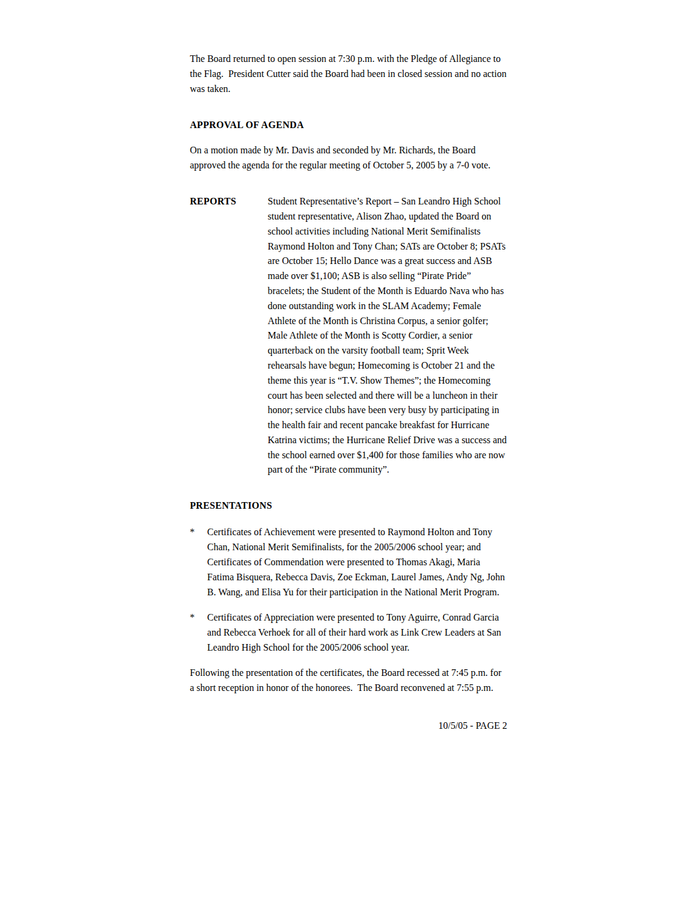The Board returned to open session at 7:30 p.m. with the Pledge of Allegiance to the Flag. President Cutter said the Board had been in closed session and no action was taken.
APPROVAL OF AGENDA
On a motion made by Mr. Davis and seconded by Mr. Richards, the Board approved the agenda for the regular meeting of October 5, 2005 by a 7-0 vote.
REPORTS
Student Representative’s Report – San Leandro High School student representative, Alison Zhao, updated the Board on school activities including National Merit Semifinalists Raymond Holton and Tony Chan; SATs are October 8; PSATs are October 15; Hello Dance was a great success and ASB made over $1,100; ASB is also selling “Pirate Pride” bracelets; the Student of the Month is Eduardo Nava who has done outstanding work in the SLAM Academy; Female Athlete of the Month is Christina Corpus, a senior golfer; Male Athlete of the Month is Scotty Cordier, a senior quarterback on the varsity football team; Sprit Week rehearsals have begun; Homecoming is October 21 and the theme this year is “T.V. Show Themes”; the Homecoming court has been selected and there will be a luncheon in their honor; service clubs have been very busy by participating in the health fair and recent pancake breakfast for Hurricane Katrina victims; the Hurricane Relief Drive was a success and the school earned over $1,400 for those families who are now part of the “Pirate community”.
PRESENTATIONS
*
Certificates of Achievement were presented to Raymond Holton and Tony Chan, National Merit Semifinalists, for the 2005/2006 school year; and Certificates of Commendation were presented to Thomas Akagi, Maria Fatima Bisquera, Rebecca Davis, Zoe Eckman, Laurel James, Andy Ng, John B. Wang, and Elisa Yu for their participation in the National Merit Program.
*
Certificates of Appreciation were presented to Tony Aguirre, Conrad Garcia and Rebecca Verhoek for all of their hard work as Link Crew Leaders at San Leandro High School for the 2005/2006 school year.
Following the presentation of the certificates, the Board recessed at 7:45 p.m. for a short reception in honor of the honorees. The Board reconvened at 7:55 p.m.
10/5/05 - PAGE 2